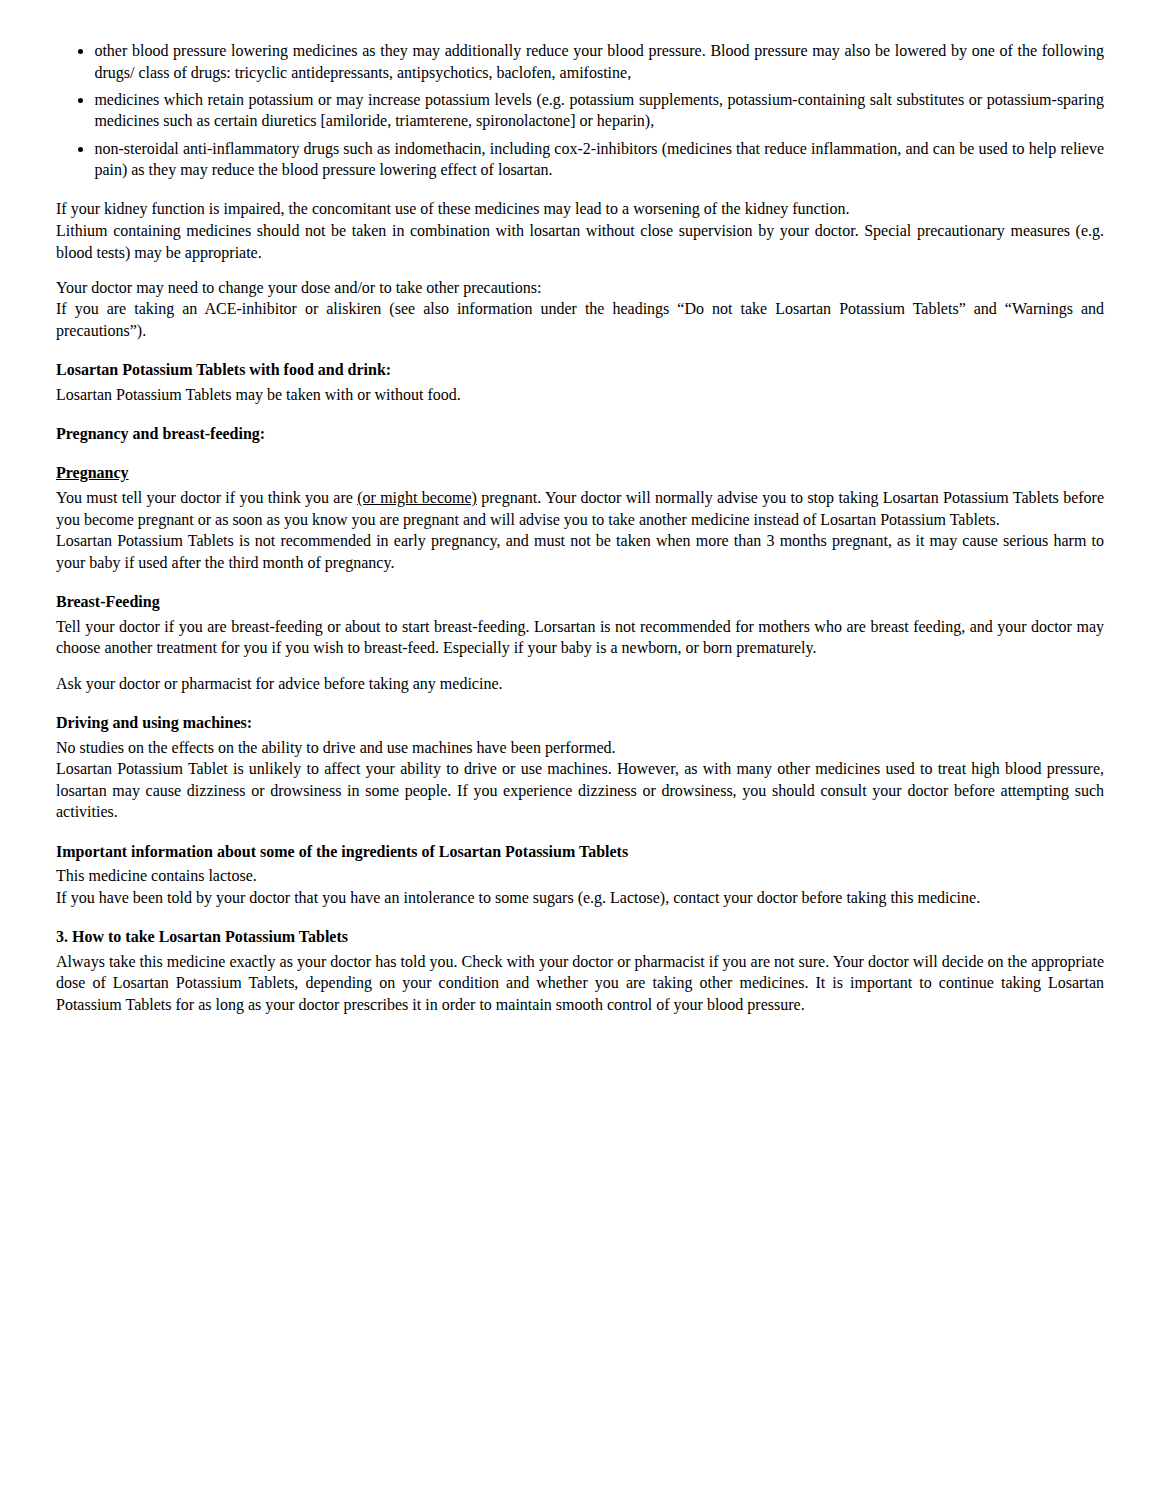other blood pressure lowering medicines as they may additionally reduce your blood pressure. Blood pressure may also be lowered by one of the following drugs/ class of drugs: tricyclic antidepressants, antipsychotics, baclofen, amifostine,
medicines which retain potassium or may increase potassium levels (e.g. potassium supplements, potassium-containing salt substitutes or potassium-sparing medicines such as certain diuretics [amiloride, triamterene, spironolactone] or heparin),
non-steroidal anti-inflammatory drugs such as indomethacin, including cox-2-inhibitors (medicines that reduce inflammation, and can be used to help relieve pain) as they may reduce the blood pressure lowering effect of losartan.
If your kidney function is impaired, the concomitant use of these medicines may lead to a worsening of the kidney function.
Lithium containing medicines should not be taken in combination with losartan without close supervision by your doctor. Special precautionary measures (e.g. blood tests) may be appropriate.
Your doctor may need to change your dose and/or to take other precautions:
If you are taking an ACE-inhibitor or aliskiren (see also information under the headings “Do not take Losartan Potassium Tablets” and “Warnings and precautions”).
Losartan Potassium Tablets with food and drink:
Losartan Potassium Tablets may be taken with or without food.
Pregnancy and breast-feeding:
Pregnancy
You must tell your doctor if you think you are (or might become) pregnant. Your doctor will normally advise you to stop taking Losartan Potassium Tablets before you become pregnant or as soon as you know you are pregnant and will advise you to take another medicine instead of Losartan Potassium Tablets.
Losartan Potassium Tablets is not recommended in early pregnancy, and must not be taken when more than 3 months pregnant, as it may cause serious harm to your baby if used after the third month of pregnancy.
Breast-Feeding
Tell your doctor if you are breast-feeding or about to start breast-feeding. Lorsartan is not recommended for mothers who are breast feeding, and your doctor may choose another treatment for you if you wish to breast-feed. Especially if your baby is a newborn, or born prematurely.
Ask your doctor or pharmacist for advice before taking any medicine.
Driving and using machines:
No studies on the effects on the ability to drive and use machines have been performed.
Losartan Potassium Tablet is unlikely to affect your ability to drive or use machines. However, as with many other medicines used to treat high blood pressure, losartan may cause dizziness or drowsiness in some people. If you experience dizziness or drowsiness, you should consult your doctor before attempting such activities.
Important information about some of the ingredients of Losartan Potassium Tablets
This medicine contains lactose.
If you have been told by your doctor that you have an intolerance to some sugars (e.g. Lactose), contact your doctor before taking this medicine.
3. How to take Losartan Potassium Tablets
Always take this medicine exactly as your doctor has told you. Check with your doctor or pharmacist if you are not sure. Your doctor will decide on the appropriate dose of Losartan Potassium Tablets, depending on your condition and whether you are taking other medicines. It is important to continue taking Losartan Potassium Tablets for as long as your doctor prescribes it in order to maintain smooth control of your blood pressure.